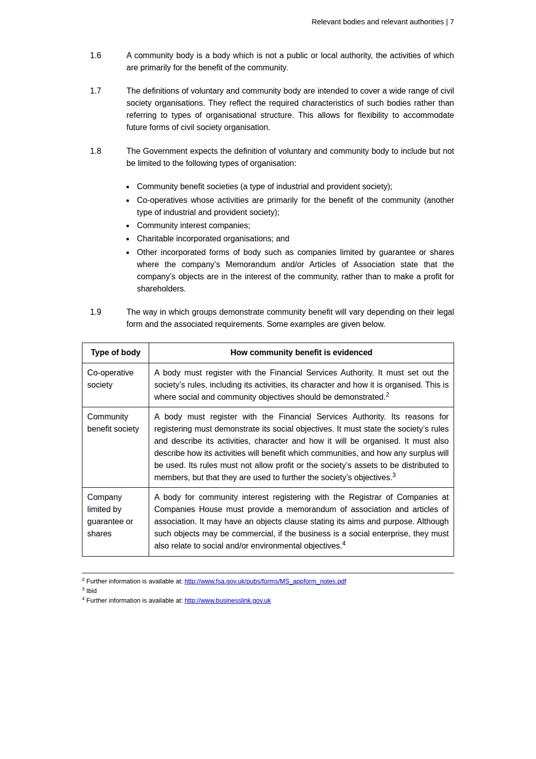Relevant bodies and relevant authorities | 7
1.6
A community body is a body which is not a public or local authority, the activities of which are primarily for the benefit of the community.
1.7
The definitions of voluntary and community body are intended to cover a wide range of civil society organisations. They reflect the required characteristics of such bodies rather than referring to types of organisational structure. This allows for flexibility to accommodate future forms of civil society organisation.
1.8
The Government expects the definition of voluntary and community body to include but not be limited to the following types of organisation:
Community benefit societies (a type of industrial and provident society);
Co-operatives whose activities are primarily for the benefit of the community (another type of industrial and provident society);
Community interest companies;
Charitable incorporated organisations; and
Other incorporated forms of body such as companies limited by guarantee or shares where the company’s Memorandum and/or Articles of Association state that the company’s objects are in the interest of the community, rather than to make a profit for shareholders.
1.9
The way in which groups demonstrate community benefit will vary depending on their legal form and the associated requirements. Some examples are given below.
| Type of body | How community benefit is evidenced |
| --- | --- |
| Co-operative society | A body must register with the Financial Services Authority. It must set out the society’s rules, including its activities, its character and how it is organised. This is where social and community objectives should be demonstrated. 2 |
| Community benefit society | A body must register with the Financial Services Authority. Its reasons for registering must demonstrate its social objectives. It must state the society’s rules and describe its activities, character and how it will be organised. It must also describe how its activities will benefit which communities, and how any surplus will be used. Its rules must not allow profit or the society’s assets to be distributed to members, but that they are used to further the society’s objectives. 3 |
| Company limited by guarantee or shares | A body for community interest registering with the Registrar of Companies at Companies House must provide a memorandum of association and articles of association. It may have an objects clause stating its aims and purpose. Although such objects may be commercial, if the business is a social enterprise, they must also relate to social and/or environmental objectives. 4 |
2 Further information is available at: http://www.fsa.gov.uk/pubs/forms/MS_appform_notes.pdf
3 Ibid
4 Further information is available at: http://www.businesslink.gov.uk